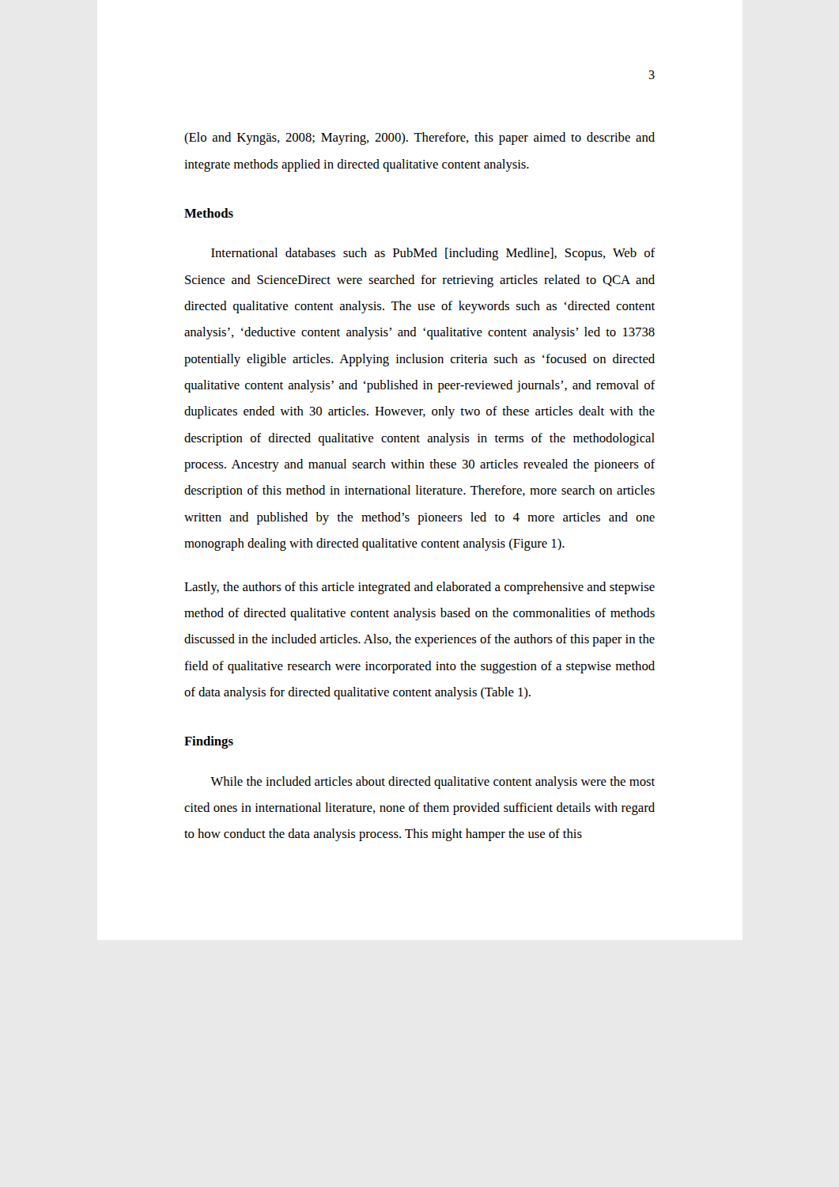3
(Elo and Kyngäs, 2008; Mayring, 2000). Therefore, this paper aimed to describe and integrate methods applied in directed qualitative content analysis.
Methods
International databases such as PubMed [including Medline], Scopus, Web of Science and ScienceDirect were searched for retrieving articles related to QCA and directed qualitative content analysis. The use of keywords such as ‘directed content analysis’, ‘deductive content analysis’ and ‘qualitative content analysis’ led to 13738 potentially eligible articles. Applying inclusion criteria such as ‘focused on directed qualitative content analysis’ and ‘published in peer-reviewed journals’, and removal of duplicates ended with 30 articles. However, only two of these articles dealt with the description of directed qualitative content analysis in terms of the methodological process. Ancestry and manual search within these 30 articles revealed the pioneers of description of this method in international literature. Therefore, more search on articles written and published by the method’s pioneers led to 4 more articles and one monograph dealing with directed qualitative content analysis (Figure 1).
Lastly, the authors of this article integrated and elaborated a comprehensive and stepwise method of directed qualitative content analysis based on the commonalities of methods discussed in the included articles. Also, the experiences of the authors of this paper in the field of qualitative research were incorporated into the suggestion of a stepwise method of data analysis for directed qualitative content analysis (Table 1).
Findings
While the included articles about directed qualitative content analysis were the most cited ones in international literature, none of them provided sufficient details with regard to how conduct the data analysis process. This might hamper the use of this